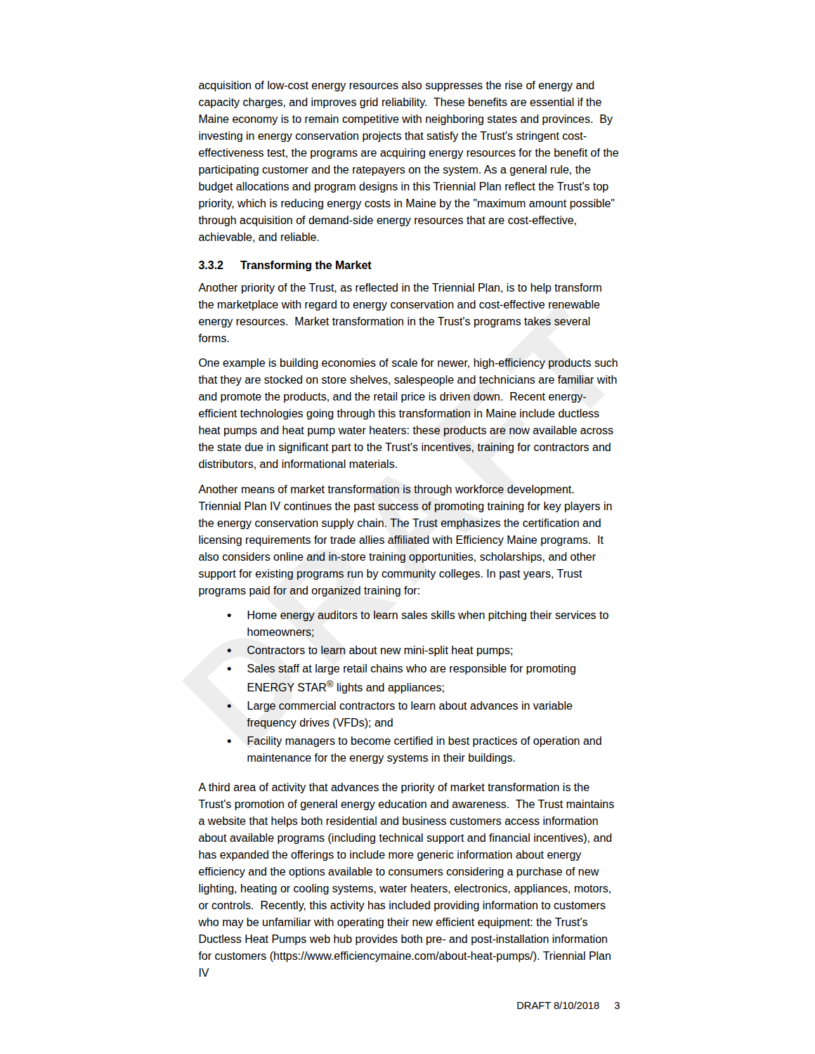DRAFT
acquisition of low-cost energy resources also suppresses the rise of energy and capacity charges, and improves grid reliability. These benefits are essential if the Maine economy is to remain competitive with neighboring states and provinces. By investing in energy conservation projects that satisfy the Trust's stringent cost-effectiveness test, the programs are acquiring energy resources for the benefit of the participating customer and the ratepayers on the system. As a general rule, the budget allocations and program designs in this Triennial Plan reflect the Trust's top priority, which is reducing energy costs in Maine by the "maximum amount possible" through acquisition of demand-side energy resources that are cost-effective, achievable, and reliable.
3.3.2 Transforming the Market
Another priority of the Trust, as reflected in the Triennial Plan, is to help transform the marketplace with regard to energy conservation and cost-effective renewable energy resources. Market transformation in the Trust's programs takes several forms.
One example is building economies of scale for newer, high-efficiency products such that they are stocked on store shelves, salespeople and technicians are familiar with and promote the products, and the retail price is driven down. Recent energy-efficient technologies going through this transformation in Maine include ductless heat pumps and heat pump water heaters: these products are now available across the state due in significant part to the Trust's incentives, training for contractors and distributors, and informational materials.
Another means of market transformation is through workforce development. Triennial Plan IV continues the past success of promoting training for key players in the energy conservation supply chain. The Trust emphasizes the certification and licensing requirements for trade allies affiliated with Efficiency Maine programs. It also considers online and in-store training opportunities, scholarships, and other support for existing programs run by community colleges. In past years, Trust programs paid for and organized training for:
Home energy auditors to learn sales skills when pitching their services to homeowners;
Contractors to learn about new mini-split heat pumps;
Sales staff at large retail chains who are responsible for promoting ENERGY STAR® lights and appliances;
Large commercial contractors to learn about advances in variable frequency drives (VFDs); and
Facility managers to become certified in best practices of operation and maintenance for the energy systems in their buildings.
A third area of activity that advances the priority of market transformation is the Trust's promotion of general energy education and awareness. The Trust maintains a website that helps both residential and business customers access information about available programs (including technical support and financial incentives), and has expanded the offerings to include more generic information about energy efficiency and the options available to consumers considering a purchase of new lighting, heating or cooling systems, water heaters, electronics, appliances, motors, or controls. Recently, this activity has included providing information to customers who may be unfamiliar with operating their new efficient equipment: the Trust's Ductless Heat Pumps web hub provides both pre- and post-installation information for customers (https://www.efficiencymaine.com/about-heat-pumps/). Triennial Plan IV
DRAFT 8/10/20183